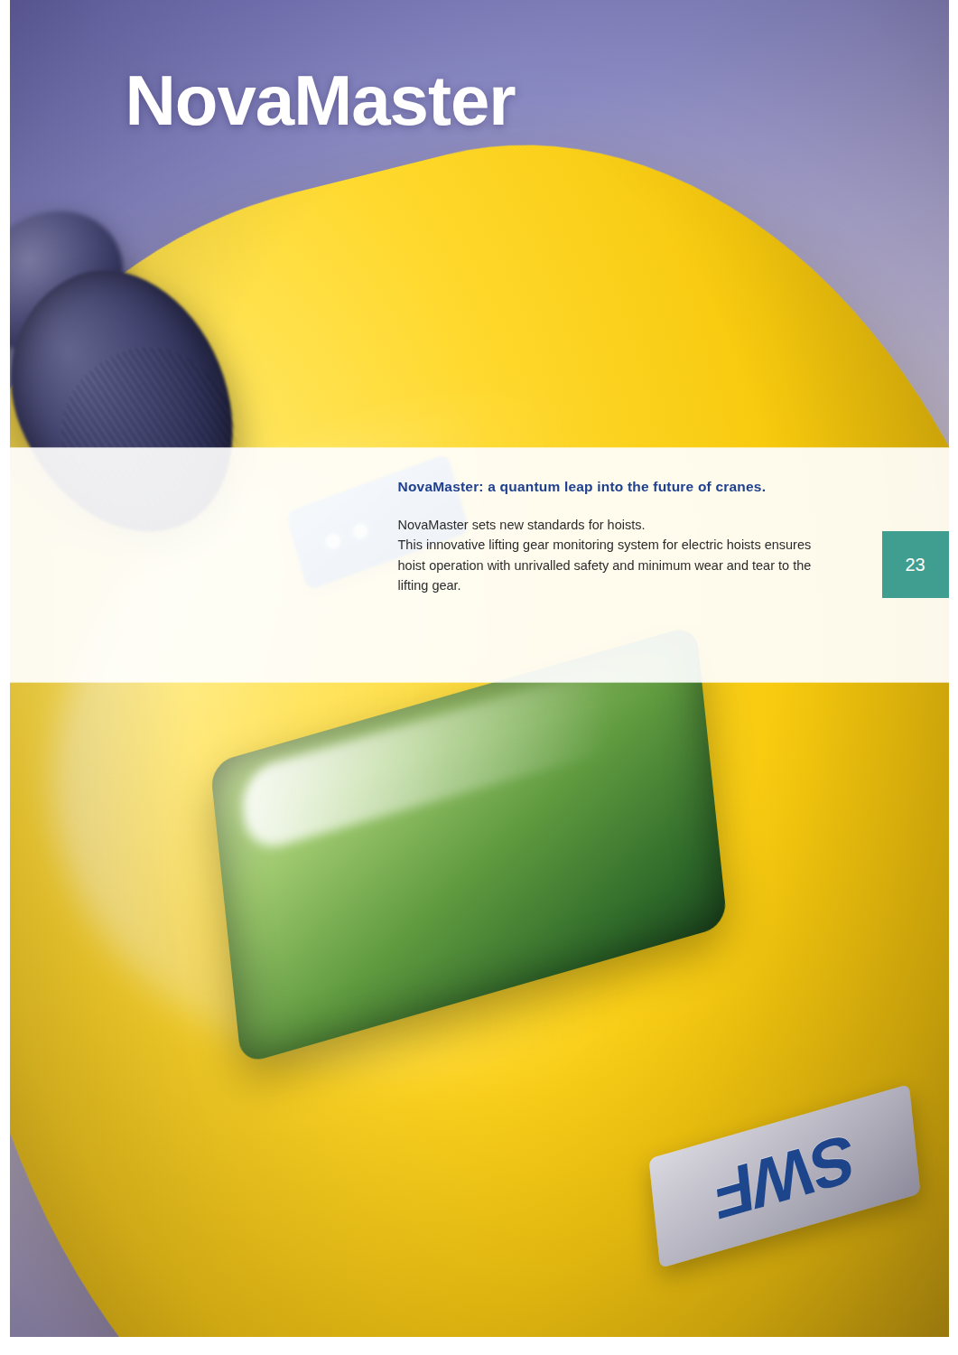SWF
NovaMaster
NovaMaster: a quantum leap into the future of cranes.
NovaMaster sets new standards for hoists.
This innovative lifting gear monitoring system for electric hoists ensures hoist operation with unrivalled safety and minimum wear and tear to the lifting gear.
23